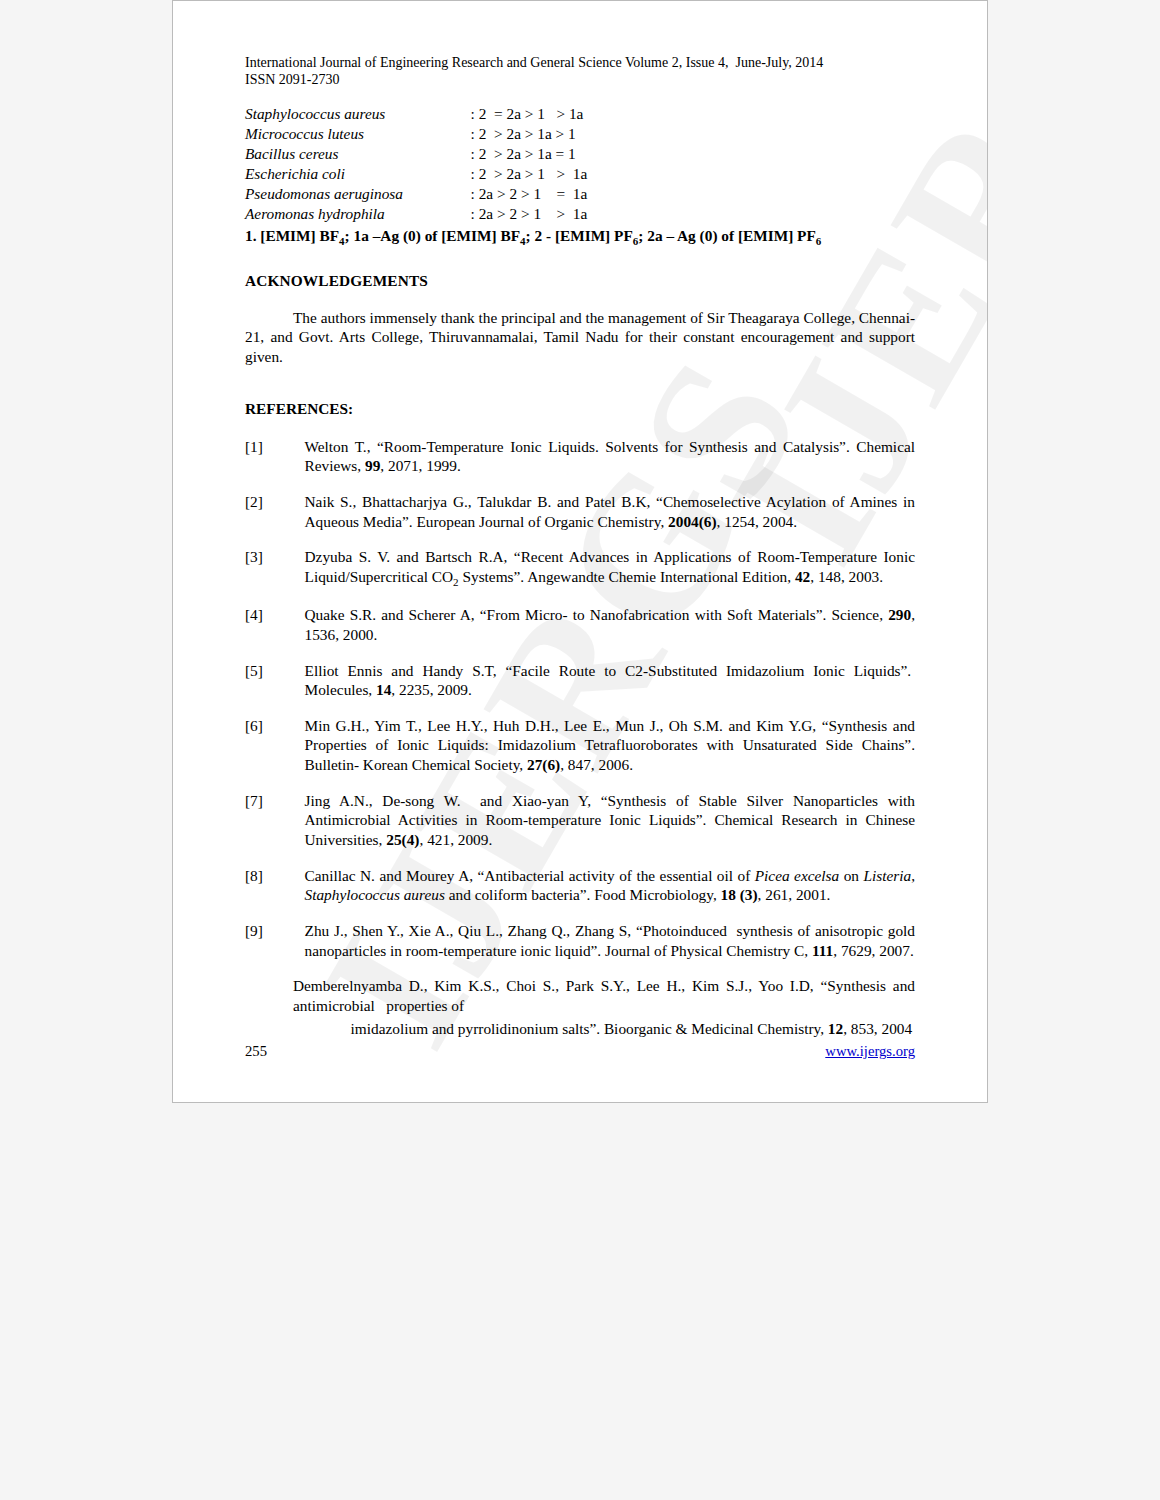IJERGS IJERGS
International Journal of Engineering Research and General Science Volume 2, Issue 4, June-July, 2014
ISSN 2091-2730
Staphylococcus aureus: 2 = 2a > 1 > 1a
Micrococcus luteus: 2 > 2a > 1a > 1
Bacillus cereus: 2 > 2a > 1a = 1
Escherichia coli: 2 > 2a > 1 > 1a
Pseudomonas aeruginosa: 2a > 2 > 1 = 1a
Aeromonas hydrophila: 2a > 2 > 1 > 1a
1. [EMIM] BF4; 1a –Ag (0) of [EMIM] BF4; 2 - [EMIM] PF6; 2a – Ag (0) of [EMIM] PF6
ACKNOWLEDGEMENTS
The authors immensely thank the principal and the management of Sir Theagaraya College, Chennai-21, and Govt. Arts College, Thiruvannamalai, Tamil Nadu for their constant encouragement and support given.
REFERENCES:
[1]
Welton T., “Room-Temperature Ionic Liquids. Solvents for Synthesis and Catalysis”. Chemical Reviews, 99, 2071, 1999.
[2]
Naik S., Bhattacharjya G., Talukdar B. and Patel B.K, “Chemoselective Acylation of Amines in Aqueous Media”. European Journal of Organic Chemistry, 2004(6), 1254, 2004.
[3]
Dzyuba S. V. and Bartsch R.A, “Recent Advances in Applications of Room-Temperature Ionic Liquid/Supercritical CO2 Systems”. Angewandte Chemie International Edition, 42, 148, 2003.
[4]
Quake S.R. and Scherer A, “From Micro- to Nanofabrication with Soft Materials”. Science, 290, 1536, 2000.
[5]
Elliot Ennis and Handy S.T, “Facile Route to C2-Substituted Imidazolium Ionic Liquids”. Molecules, 14, 2235, 2009.
[6]
Min G.H., Yim T., Lee H.Y., Huh D.H., Lee E., Mun J., Oh S.M. and Kim Y.G, “Synthesis and Properties of Ionic Liquids: Imidazolium Tetrafluoroborates with Unsaturated Side Chains”. Bulletin- Korean Chemical Society, 27(6), 847, 2006.
[7]
Jing A.N., De-song W. and Xiao-yan Y, “Synthesis of Stable Silver Nanoparticles with Antimicrobial Activities in Room-temperature Ionic Liquids”. Chemical Research in Chinese Universities, 25(4), 421, 2009.
[8]
Canillac N. and Mourey A, “Antibacterial activity of the essential oil of Picea excelsa on Listeria, Staphylococcus aureus and coliform bacteria”. Food Microbiology, 18 (3), 261, 2001.
[9]
Zhu J., Shen Y., Xie A., Qiu L., Zhang Q., Zhang S, “Photoinduced synthesis of anisotropic gold nanoparticles in room-temperature ionic liquid”. Journal of Physical Chemistry C, 111, 7629, 2007.
Demberelnyamba D., Kim K.S., Choi S., Park S.Y., Lee H., Kim S.J., Yoo I.D, “Synthesis and antimicrobial properties of
imidazolium and pyrrolidinonium salts”. Bioorganic & Medicinal Chemistry, 12, 853, 2004
255 www.ijergs.org